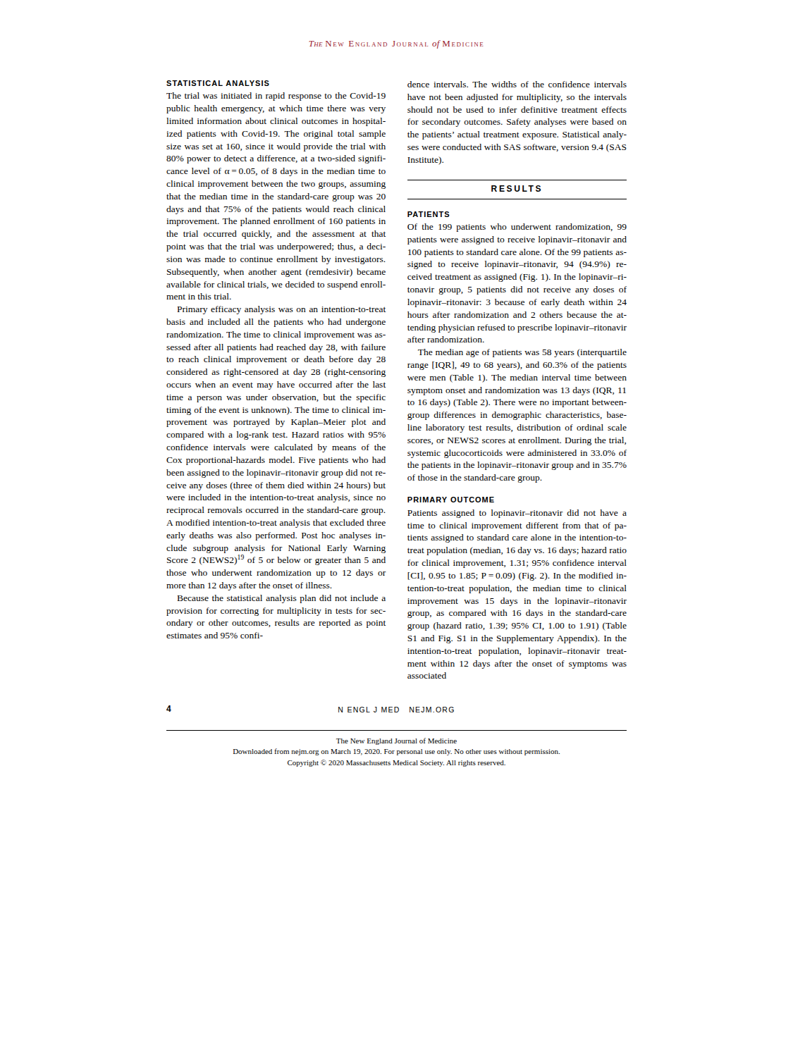The New England Journal of Medicine
Statistical Analysis
The trial was initiated in rapid response to the Covid-19 public health emergency, at which time there was very limited information about clinical outcomes in hospitalized patients with Covid-19. The original total sample size was set at 160, since it would provide the trial with 80% power to detect a difference, at a two-sided significance level of α = 0.05, of 8 days in the median time to clinical improvement between the two groups, assuming that the median time in the standard-care group was 20 days and that 75% of the patients would reach clinical improvement. The planned enrollment of 160 patients in the trial occurred quickly, and the assessment at that point was that the trial was underpowered; thus, a decision was made to continue enrollment by investigators. Subsequently, when another agent (remdesivir) became available for clinical trials, we decided to suspend enrollment in this trial.
Primary efficacy analysis was on an intention-to-treat basis and included all the patients who had undergone randomization. The time to clinical improvement was assessed after all patients had reached day 28, with failure to reach clinical improvement or death before day 28 considered as right-censored at day 28 (right-censoring occurs when an event may have occurred after the last time a person was under observation, but the specific timing of the event is unknown). The time to clinical improvement was portrayed by Kaplan–Meier plot and compared with a log-rank test. Hazard ratios with 95% confidence intervals were calculated by means of the Cox proportional-hazards model. Five patients who had been assigned to the lopinavir–ritonavir group did not receive any doses (three of them died within 24 hours) but were included in the intention-to-treat analysis, since no reciprocal removals occurred in the standard-care group. A modified intention-to-treat analysis that excluded three early deaths was also performed. Post hoc analyses include subgroup analysis for National Early Warning Score 2 (NEWS2)19 of 5 or below or greater than 5 and those who underwent randomization up to 12 days or more than 12 days after the onset of illness.
Because the statistical analysis plan did not include a provision for correcting for multiplicity in tests for secondary or other outcomes, results are reported as point estimates and 95% confi-
dence intervals. The widths of the confidence intervals have not been adjusted for multiplicity, so the intervals should not be used to infer definitive treatment effects for secondary outcomes. Safety analyses were based on the patients’ actual treatment exposure. Statistical analyses were conducted with SAS software, version 9.4 (SAS Institute).
Results
Patients
Of the 199 patients who underwent randomization, 99 patients were assigned to receive lopinavir–ritonavir and 100 patients to standard care alone. Of the 99 patients assigned to receive lopinavir–ritonavir, 94 (94.9%) received treatment as assigned (Fig. 1). In the lopinavir–ritonavir group, 5 patients did not receive any doses of lopinavir–ritonavir: 3 because of early death within 24 hours after randomization and 2 others because the attending physician refused to prescribe lopinavir–ritonavir after randomization.
The median age of patients was 58 years (interquartile range [IQR], 49 to 68 years), and 60.3% of the patients were men (Table 1). The median interval time between symptom onset and randomization was 13 days (IQR, 11 to 16 days) (Table 2). There were no important between-group differences in demographic characteristics, baseline laboratory test results, distribution of ordinal scale scores, or NEWS2 scores at enrollment. During the trial, systemic glucocorticoids were administered in 33.0% of the patients in the lopinavir–ritonavir group and in 35.7% of those in the standard-care group.
Primary Outcome
Patients assigned to lopinavir–ritonavir did not have a time to clinical improvement different from that of patients assigned to standard care alone in the intention-to-treat population (median, 16 day vs. 16 days; hazard ratio for clinical improvement, 1.31; 95% confidence interval [CI], 0.95 to 1.85; P = 0.09) (Fig. 2). In the modified intention-to-treat population, the median time to clinical improvement was 15 days in the lopinavir–ritonavir group, as compared with 16 days in the standard-care group (hazard ratio, 1.39; 95% CI, 1.00 to 1.91) (Table S1 and Fig. S1 in the Supplementary Appendix). In the intention-to-treat population, lopinavir–ritonavir treatment within 12 days after the onset of symptoms was associated
4 n engl j med nejm.org
The New England Journal of Medicine
Downloaded from nejm.org on March 19, 2020. For personal use only. No other uses without permission.
Copyright © 2020 Massachusetts Medical Society. All rights reserved.